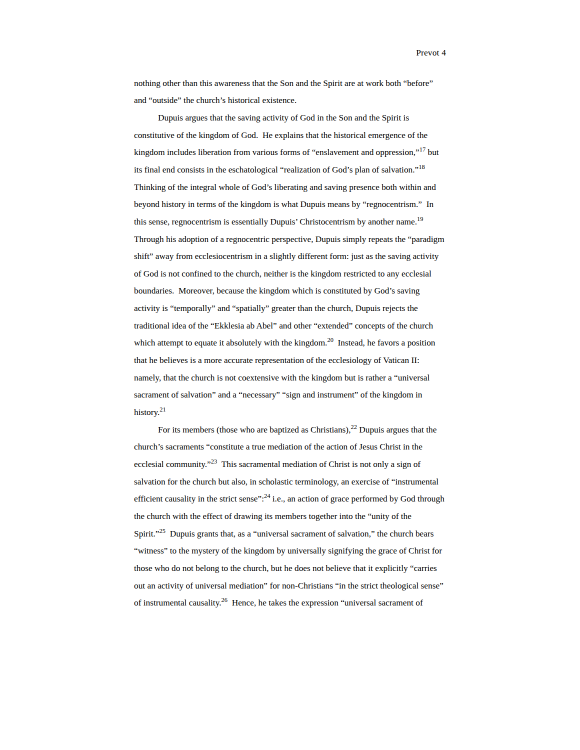Prevot 4
nothing other than this awareness that the Son and the Spirit are at work both “before” and “outside” the church’s historical existence.
Dupuis argues that the saving activity of God in the Son and the Spirit is constitutive of the kingdom of God. He explains that the historical emergence of the kingdom includes liberation from various forms of “enslavement and oppression,”17 but its final end consists in the eschatological “realization of God’s plan of salvation.”18 Thinking of the integral whole of God’s liberating and saving presence both within and beyond history in terms of the kingdom is what Dupuis means by “regnocentrism.” In this sense, regnocentrism is essentially Dupuis’ Christocentrism by another name.19 Through his adoption of a regnocentric perspective, Dupuis simply repeats the “paradigm shift” away from ecclesiocentrism in a slightly different form: just as the saving activity of God is not confined to the church, neither is the kingdom restricted to any ecclesial boundaries. Moreover, because the kingdom which is constituted by God’s saving activity is “temporally” and “spatially” greater than the church, Dupuis rejects the traditional idea of the “Ekklesia ab Abel” and other “extended” concepts of the church which attempt to equate it absolutely with the kingdom.20 Instead, he favors a position that he believes is a more accurate representation of the ecclesiology of Vatican II: namely, that the church is not coextensive with the kingdom but is rather a “universal sacrament of salvation” and a “necessary” “sign and instrument” of the kingdom in history.21
For its members (those who are baptized as Christians),22 Dupuis argues that the church’s sacraments “constitute a true mediation of the action of Jesus Christ in the ecclesial community.”23 This sacramental mediation of Christ is not only a sign of salvation for the church but also, in scholastic terminology, an exercise of “instrumental efficient causality in the strict sense”:24 i.e., an action of grace performed by God through the church with the effect of drawing its members together into the “unity of the Spirit.”25 Dupuis grants that, as a “universal sacrament of salvation,” the church bears “witness” to the mystery of the kingdom by universally signifying the grace of Christ for those who do not belong to the church, but he does not believe that it explicitly “carries out an activity of universal mediation” for non-Christians “in the strict theological sense” of instrumental causality.26 Hence, he takes the expression “universal sacrament of